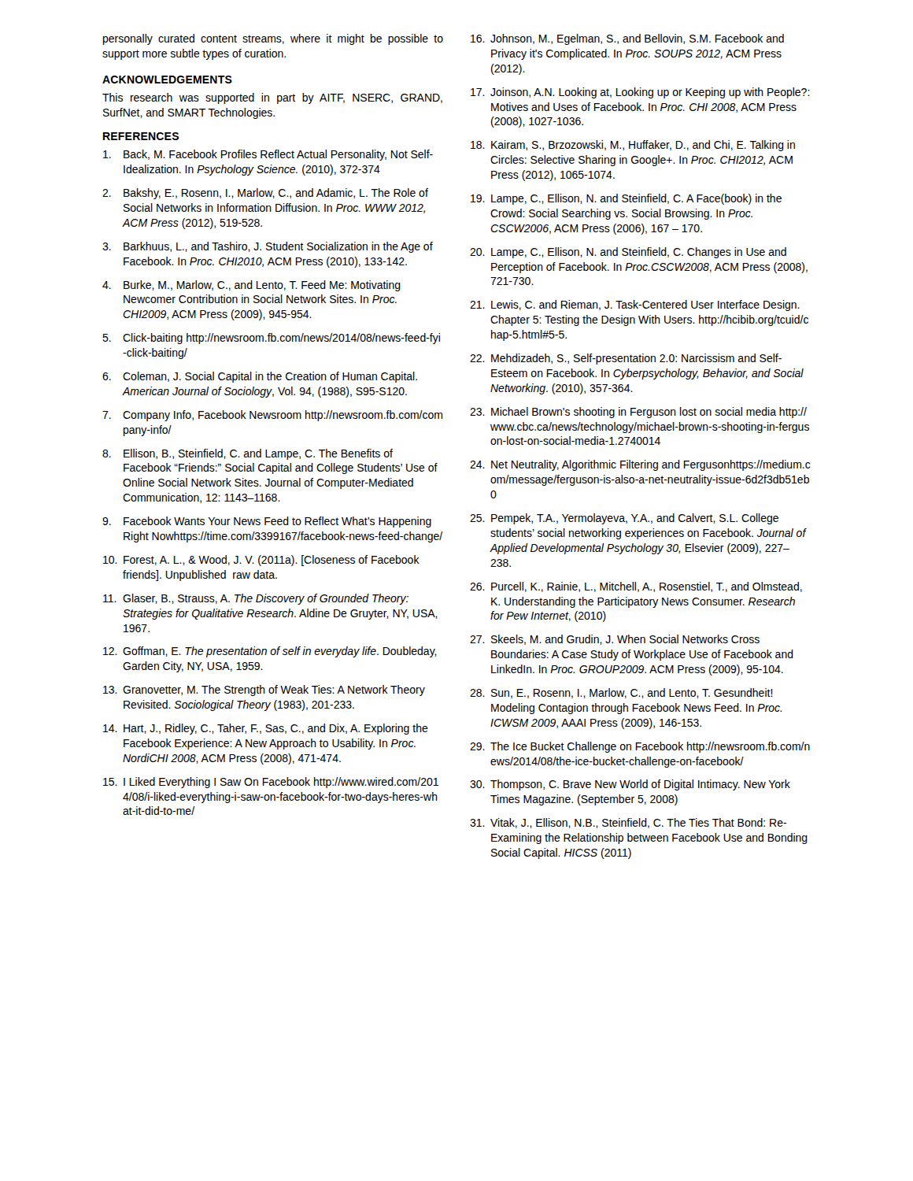personally curated content streams, where it might be possible to support more subtle types of curation.
Acknowledgements
This research was supported in part by AITF, NSERC, GRAND, SurfNet, and SMART Technologies.
References
Back, M. Facebook Profiles Reflect Actual Personality, Not Self-Idealization. In Psychology Science. (2010), 372-374
Bakshy, E., Rosenn, I., Marlow, C., and Adamic, L. The Role of Social Networks in Information Diffusion. In Proc. WWW 2012, ACM Press (2012), 519-528.
Barkhuus, L., and Tashiro, J. Student Socialization in the Age of Facebook. In Proc. CHI2010, ACM Press (2010), 133-142.
Burke, M., Marlow, C., and Lento, T. Feed Me: Motivating Newcomer Contribution in Social Network Sites. In Proc. CHI2009, ACM Press (2009), 945-954.
Click-baiting http://newsroom.fb.com/news/2014/08/news-feed-fyi-click-baiting/
Coleman, J. Social Capital in the Creation of Human Capital. American Journal of Sociology, Vol. 94, (1988), S95-S120.
Company Info, Facebook Newsroom http://newsroom.fb.com/company-info/
Ellison, B., Steinfield, C. and Lampe, C. The Benefits of Facebook “Friends:” Social Capital and College Students’ Use of Online Social Network Sites. Journal of Computer-Mediated Communication, 12: 1143–1168.
Facebook Wants Your News Feed to Reflect What’s Happening Right Nowhttps://time.com/3399167/facebook-news-feed-change/
Forest, A. L., & Wood, J. V. (2011a). [Closeness of Facebook friends]. Unpublished raw data.
Glaser, B., Strauss, A. The Discovery of Grounded Theory: Strategies for Qualitative Research. Aldine De Gruyter, NY, USA, 1967.
Goffman, E. The presentation of self in everyday life. Doubleday, Garden City, NY, USA, 1959.
Granovetter, M. The Strength of Weak Ties: A Network Theory Revisited. Sociological Theory (1983), 201-233.
Hart, J., Ridley, C., Taher, F., Sas, C., and Dix, A. Exploring the Facebook Experience: A New Approach to Usability. In Proc. NordiCHI 2008, ACM Press (2008), 471-474.
I Liked Everything I Saw On Facebook http://www.wired.com/2014/08/i-liked-everything-i-saw-on-facebook-for-two-days-heres-what-it-did-to-me/
Johnson, M., Egelman, S., and Bellovin, S.M. Facebook and Privacy it's Complicated. In Proc. SOUPS 2012, ACM Press (2012).
Joinson, A.N. Looking at, Looking up or Keeping up with People?: Motives and Uses of Facebook. In Proc. CHI 2008, ACM Press (2008), 1027-1036.
Kairam, S., Brzozowski, M., Huffaker, D., and Chi, E. Talking in Circles: Selective Sharing in Google+. In Proc. CHI2012, ACM Press (2012), 1065-1074.
Lampe, C., Ellison, N. and Steinfield, C. A Face(book) in the Crowd: Social Searching vs. Social Browsing. In Proc. CSCW2006, ACM Press (2006), 167 – 170.
Lampe, C., Ellison, N. and Steinfield, C. Changes in Use and Perception of Facebook. In Proc.CSCW2008, ACM Press (2008), 721-730.
Lewis, C. and Rieman, J. Task-Centered User Interface Design. Chapter 5: Testing the Design With Users. http://hcibib.org/tcuid/chap-5.html#5-5.
Mehdizadeh, S., Self-presentation 2.0: Narcissism and Self-Esteem on Facebook. In Cyberpsychology, Behavior, and Social Networking. (2010), 357-364.
Michael Brown's shooting in Ferguson lost on social media http://www.cbc.ca/news/technology/michael-brown-s-shooting-in-ferguson-lost-on-social-media-1.2740014
Net Neutrality, Algorithmic Filtering and Fergusonhttps://medium.com/message/ferguson-is-also-a-net-neutrality-issue-6d2f3db51eb0
Pempek, T.A., Yermolayeva, Y.A., and Calvert, S.L. College students’ social networking experiences on Facebook. Journal of Applied Developmental Psychology 30, Elsevier (2009), 227–238.
Purcell, K., Rainie, L., Mitchell, A., Rosenstiel, T., and Olmstead, K. Understanding the Participatory News Consumer. Research for Pew Internet, (2010)
Skeels, M. and Grudin, J. When Social Networks Cross Boundaries: A Case Study of Workplace Use of Facebook and LinkedIn. In Proc. GROUP2009. ACM Press (2009), 95-104.
Sun, E., Rosenn, I., Marlow, C., and Lento, T. Gesundheit! Modeling Contagion through Facebook News Feed. In Proc. ICWSM 2009, AAAI Press (2009), 146-153.
The Ice Bucket Challenge on Facebook http://newsroom.fb.com/news/2014/08/the-ice-bucket-challenge-on-facebook/
Thompson, C. Brave New World of Digital Intimacy. New York Times Magazine. (September 5, 2008)
Vitak, J., Ellison, N.B., Steinfield, C. The Ties That Bond: Re-Examining the Relationship between Facebook Use and Bonding Social Capital. HICSS (2011)